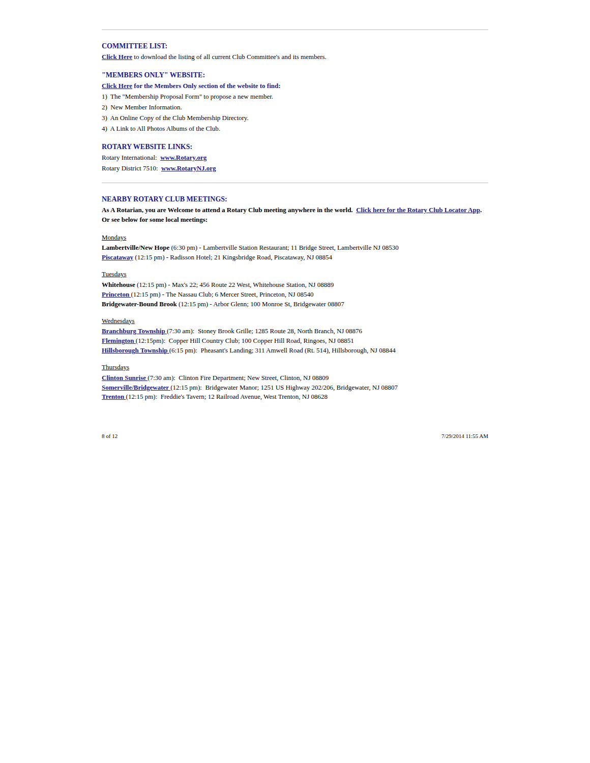COMMITTEE LIST:
Click Here to download the listing of all current Club Committee's and its members.
"MEMBERS ONLY" WEBSITE:
Click Here for the Members Only section of the website to find:
1) The "Membership Proposal Form" to propose a new member.
2) New Member Information.
3) An Online Copy of the Club Membership Directory.
4) A Link to All Photos Albums of the Club.
ROTARY WEBSITE LINKS:
Rotary International: www.Rotary.org
Rotary District 7510: www.RotaryNJ.org
NEARBY ROTARY CLUB MEETINGS:
As A Rotarian, you are Welcome to attend a Rotary Club meeting anywhere in the world. Click here for the Rotary Club Locator App. Or see below for some local meetings:
Mondays
Lambertville/New Hope (6:30 pm) - Lambertville Station Restaurant; 11 Bridge Street, Lambertville NJ 08530
Piscataway (12:15 pm) - Radisson Hotel; 21 Kingsbridge Road, Piscataway, NJ 08854
Tuesdays
Whitehouse (12:15 pm) - Max's 22; 456 Route 22 West, Whitehouse Station, NJ 08889
Princeton (12:15 pm) - The Nassau Club; 6 Mercer Street, Princeton, NJ 08540
Bridgewater-Bound Brook (12:15 pm) - Arbor Glenn; 100 Monroe St, Bridgewater 08807
Wednesdays
Branchburg Township (7:30 am): Stoney Brook Grille; 1285 Route 28, North Branch, NJ 08876
Flemington (12:15pm): Copper Hill Country Club; 100 Copper Hill Road, Ringoes, NJ 08851
Hillsborough Township (6:15 pm): Pheasant's Landing; 311 Amwell Road (Rt. 514), Hillsborough, NJ 08844
Thursdays
Clinton Sunrise (7:30 am): Clinton Fire Department; New Street, Clinton, NJ 08809
Somerville/Bridgewater (12:15 pm): Bridgewater Manor; 1251 US Highway 202/206, Bridgewater, NJ 08807
Trenton (12:15 pm): Freddie's Tavern; 12 Railroad Avenue, West Trenton, NJ 08628
8 of 12 7/29/2014 11:55 AM